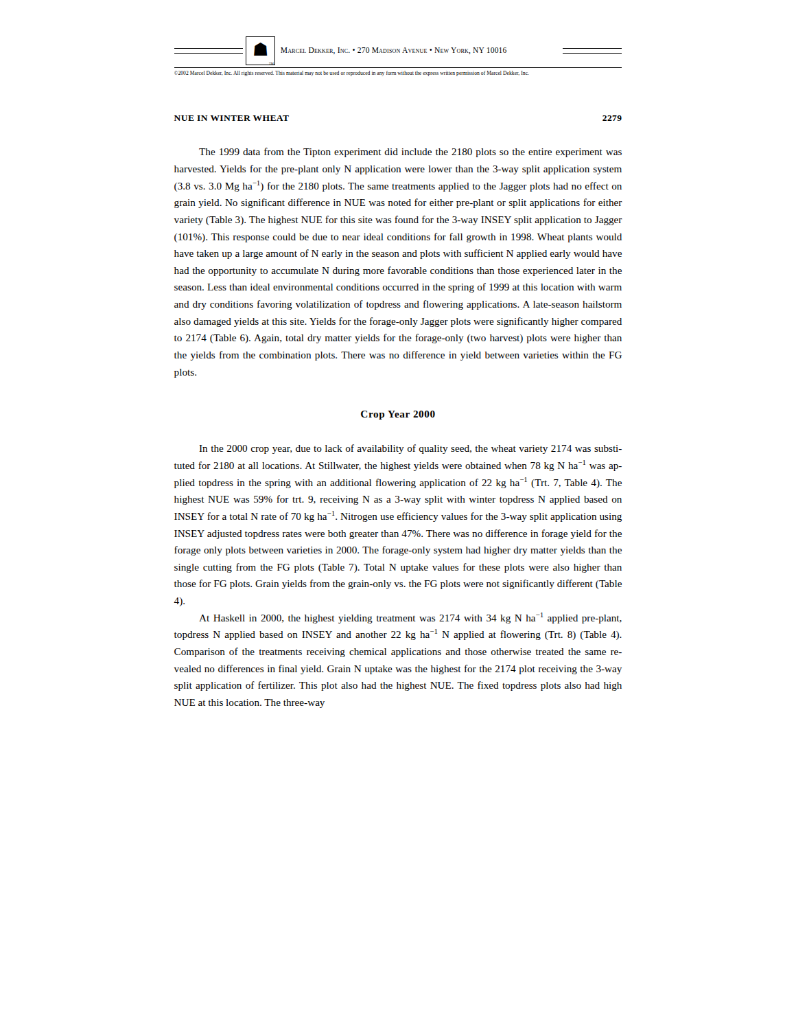☗ TM
Marcel Dekker, Inc. • 270 Madison Avenue • New York, NY 10016
©2002 Marcel Dekker, Inc. All rights reserved. This material may not be used or reproduced in any form without the express written permission of Marcel Dekker, Inc.
NUE in Winter Wheat 2279
The 1999 data from the Tipton experiment did include the 2180 plots so the entire experiment was harvested. Yields for the pre-plant only N application were lower than the 3-way split application system (3.8 vs. 3.0 Mg ha−1) for the 2180 plots. The same treatments applied to the Jagger plots had no effect on grain yield. No significant difference in NUE was noted for either pre-plant or split applications for either variety (Table 3). The highest NUE for this site was found for the 3-way INSEY split application to Jagger (101%). This response could be due to near ideal conditions for fall growth in 1998. Wheat plants would have taken up a large amount of N early in the season and plots with sufficient N applied early would have had the opportunity to accumulate N during more favorable conditions than those experienced later in the season. Less than ideal environmental conditions occurred in the spring of 1999 at this location with warm and dry conditions favoring volatilization of topdress and flowering applications. A late-season hailstorm also damaged yields at this site. Yields for the forage-only Jagger plots were significantly higher compared to 2174 (Table 6). Again, total dry matter yields for the forage-only (two harvest) plots were higher than the yields from the combination plots. There was no difference in yield between varieties within the FG plots.
Crop Year 2000
In the 2000 crop year, due to lack of availability of quality seed, the wheat variety 2174 was substituted for 2180 at all locations. At Stillwater, the highest yields were obtained when 78 kg N ha−1 was applied topdress in the spring with an additional flowering application of 22 kg ha−1 (Trt. 7, Table 4). The highest NUE was 59% for trt. 9, receiving N as a 3-way split with winter topdress N applied based on INSEY for a total N rate of 70 kg ha−1. Nitrogen use efficiency values for the 3-way split application using INSEY adjusted topdress rates were both greater than 47%. There was no difference in forage yield for the forage only plots between varieties in 2000. The forage-only system had higher dry matter yields than the single cutting from the FG plots (Table 7). Total N uptake values for these plots were also higher than those for FG plots. Grain yields from the grain-only vs. the FG plots were not significantly different (Table 4).
At Haskell in 2000, the highest yielding treatment was 2174 with 34 kg N ha−1 applied pre-plant, topdress N applied based on INSEY and another 22 kg ha−1 N applied at flowering (Trt. 8) (Table 4). Comparison of the treatments receiving chemical applications and those otherwise treated the same revealed no differences in final yield. Grain N uptake was the highest for the 2174 plot receiving the 3-way split application of fertilizer. This plot also had the highest NUE. The fixed topdress plots also had high NUE at this location. The three-way